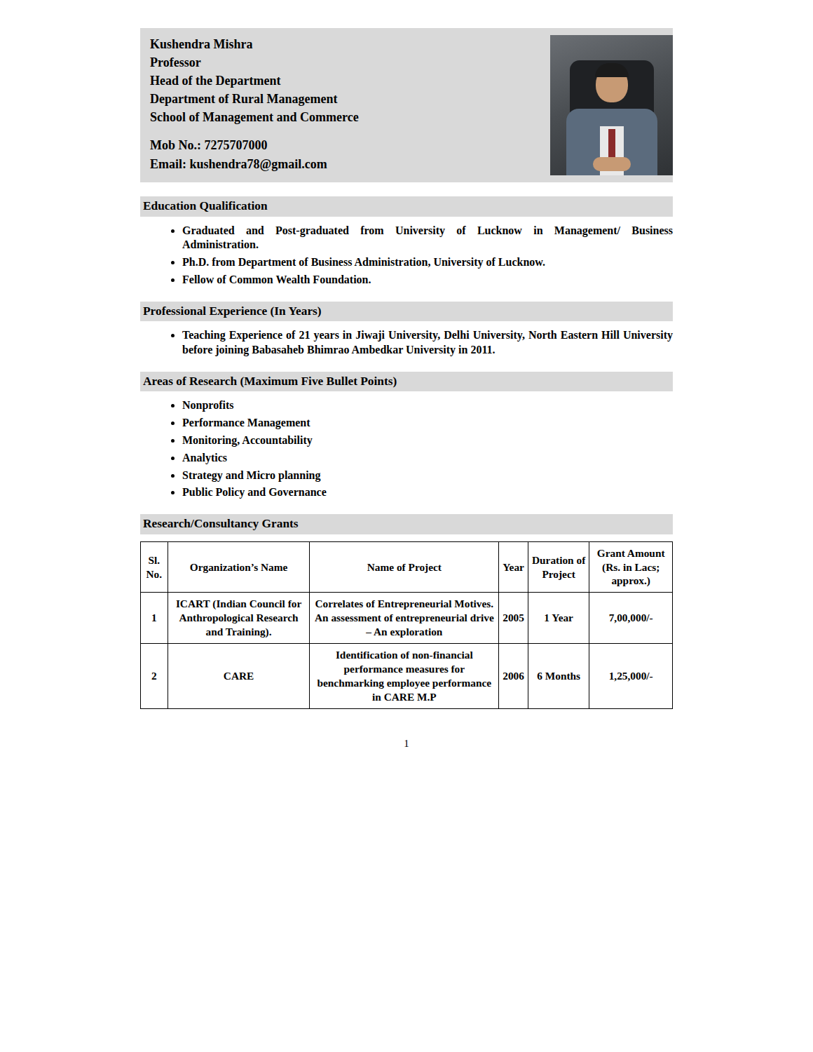Kushendra Mishra
Professor
Head of the Department
Department of Rural Management
School of Management and Commerce
Mob No.: 7275707000
Email: kushendra78@gmail.com
Education Qualification
Graduated and Post-graduated from University of Lucknow in Management/ Business Administration.
Ph.D. from Department of Business Administration, University of Lucknow.
Fellow of Common Wealth Foundation.
Professional Experience (In Years)
Teaching Experience of 21 years in Jiwaji University, Delhi University, North Eastern Hill University before joining Babasaheb Bhimrao Ambedkar University in 2011.
Areas of Research (Maximum Five Bullet Points)
Nonprofits
Performance Management
Monitoring, Accountability
Analytics
Strategy and Micro planning
Public Policy and Governance
Research/Consultancy Grants
| Sl. No. | Organization’s Name | Name of Project | Year | Duration of Project | Grant Amount (Rs. in Lacs; approx.) |
| --- | --- | --- | --- | --- | --- |
| 1 | ICART (Indian Council for Anthropological Research and Training). | Correlates of Entrepreneurial Motives. An assessment of entrepreneurial drive – An exploration | 2005 | 1 Year | 7,00,000/- |
| 2 | CARE | Identification of non-financial performance measures for benchmarking employee performance in CARE M.P | 2006 | 6 Months | 1,25,000/- |
1